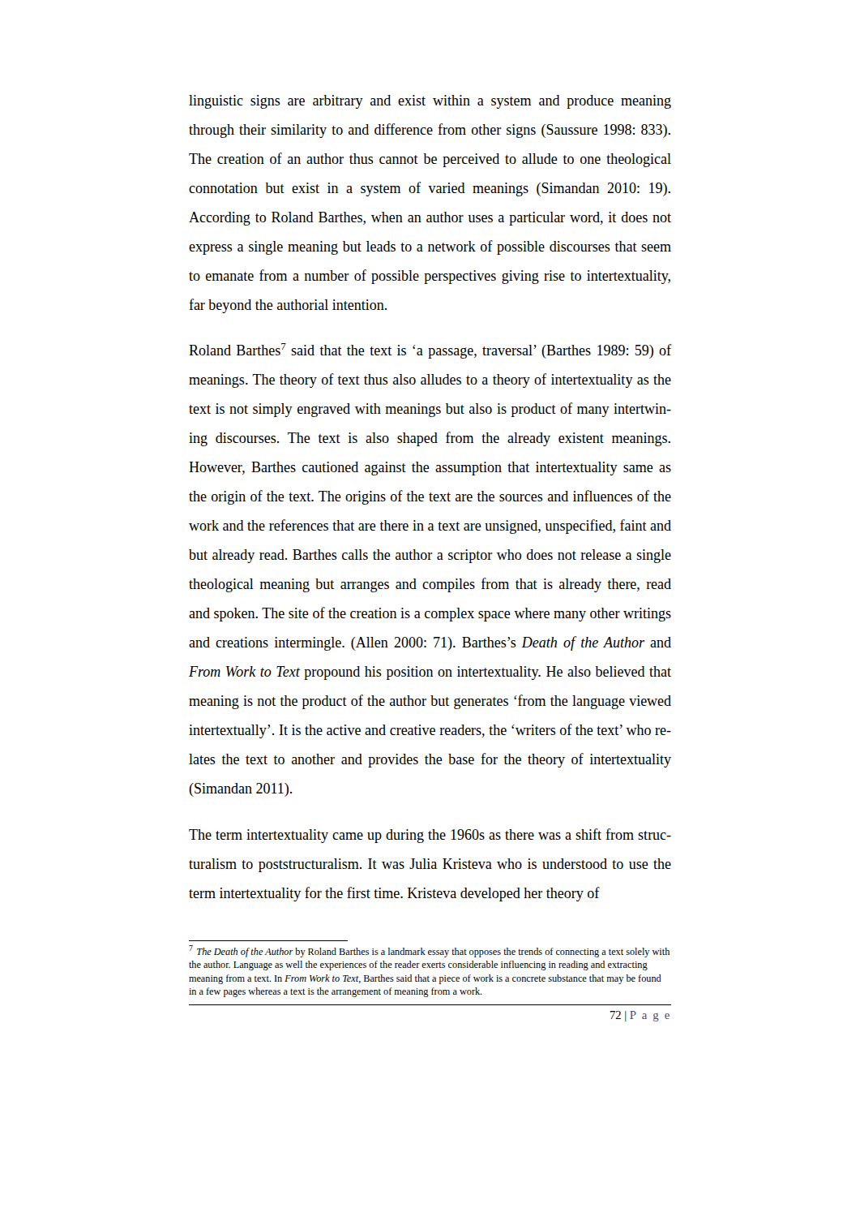linguistic signs are arbitrary and exist within a system and produce meaning through their similarity to and difference from other signs (Saussure 1998: 833). The creation of an author thus cannot be perceived to allude to one theological connotation but exist in a system of varied meanings (Simandan 2010: 19). According to Roland Barthes, when an author uses a particular word, it does not express a single meaning but leads to a network of possible discourses that seem to emanate from a number of possible perspectives giving rise to intertextuality, far beyond the authorial intention.
Roland Barthes7 said that the text is ‘a passage, traversal’ (Barthes 1989: 59) of meanings. The theory of text thus also alludes to a theory of intertextuality as the text is not simply engraved with meanings but also is product of many intertwining discourses. The text is also shaped from the already existent meanings. However, Barthes cautioned against the assumption that intertextuality same as the origin of the text. The origins of the text are the sources and influences of the work and the references that are there in a text are unsigned, unspecified, faint and but already read. Barthes calls the author a scriptor who does not release a single theological meaning but arranges and compiles from that is already there, read and spoken. The site of the creation is a complex space where many other writings and creations intermingle. (Allen 2000: 71). Barthes’s Death of the Author and From Work to Text propound his position on intertextuality. He also believed that meaning is not the product of the author but generates ‘from the language viewed intertextually’. It is the active and creative readers, the ‘writers of the text’ who relates the text to another and provides the base for the theory of intertextuality (Simandan 2011).
The term intertextuality came up during the 1960s as there was a shift from structuralism to poststructuralism. It was Julia Kristeva who is understood to use the term intertextuality for the first time. Kristeva developed her theory of
7 The Death of the Author by Roland Barthes is a landmark essay that opposes the trends of connecting a text solely with the author. Language as well the experiences of the reader exerts considerable influencing in reading and extracting meaning from a text. In From Work to Text, Barthes said that a piece of work is a concrete substance that may be found in a few pages whereas a text is the arrangement of meaning from a work.
72 | P a g e